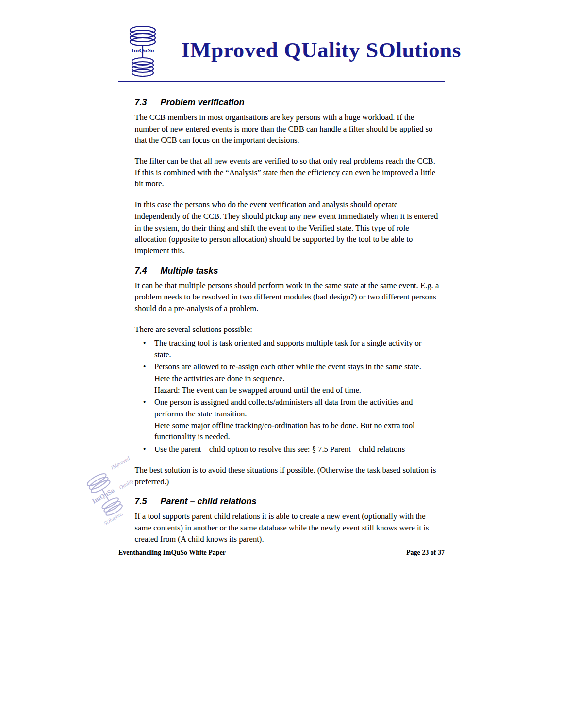ImQuSo
IMproved QUality SOlutions
7.3 Problem verification
The CCB members in most organisations are key persons with a huge workload. If the number of new entered events is more than the CBB can handle a filter should be applied so that the CCB can focus on the important decisions.
The filter can be that all new events are verified to so that only real problems reach the CCB. If this is combined with the “Analysis” state then the efficiency can even be improved a little bit more.
In this case the persons who do the event verification and analysis should operate independently of the CCB. They should pickup any new event immediately when it is entered in the system, do their thing and shift the event to the Verified state. This type of role allocation (opposite to person allocation) should be supported by the tool to be able to implement this.
7.4 Multiple tasks
It can be that multiple persons should perform work in the same state at the same event. E.g. a problem needs to be resolved in two different modules (bad design?) or two different persons should do a pre-analysis of a problem.
There are several solutions possible:
The tracking tool is task oriented and supports multiple task for a single activity or state.
Persons are allowed to re-assign each other while the event stays in the same state. Here the activities are done in sequence. Hazard: The event can be swapped around until the end of time.
One person is assigned andd collects/administers all data from the activities and performs the state transition. Here some major offline tracking/co-ordination has to be done. But no extra tool functionality is needed.
Use the parent – child option to resolve this see: § 7.5 Parent – child relations
The best solution is to avoid these situations if possible. (Otherwise the task based solution is preferred.)
7.5 Parent – child relations
If a tool supports parent child relations it is able to create a new event (optionally with the same contents) in another or the same database while the newly event still knows were it is created from (A child knows its parent).
IMproved ImQuSo Quality SOlutions
Eventhandling ImQuSo White Paper Page 23 of 37